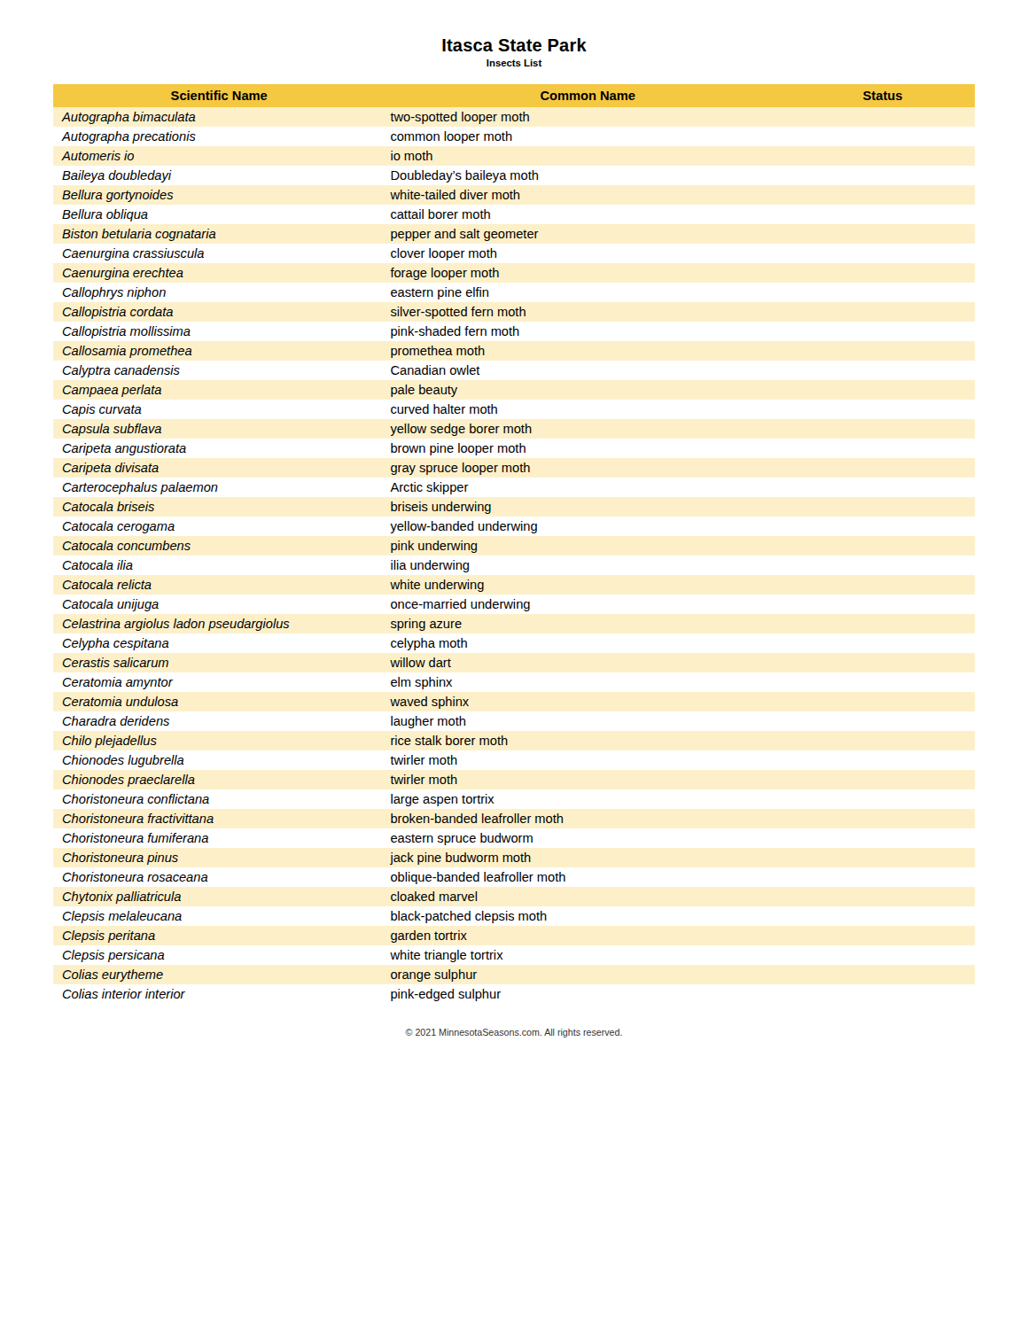Itasca State Park
Insects List
| Scientific Name | Common Name | Status |
| --- | --- | --- |
| Autographa bimaculata | two-spotted looper moth | |
| Autographa precationis | common looper moth | |
| Automeris io | io moth | |
| Baileya doubledayi | Doubleday’s baileya moth | |
| Bellura gortynoides | white-tailed diver moth | |
| Bellura obliqua | cattail borer moth | |
| Biston betularia cognataria | pepper and salt geometer | |
| Caenurgina crassiuscula | clover looper moth | |
| Caenurgina erechtea | forage looper moth | |
| Callophrys niphon | eastern pine elfin | |
| Callopistria cordata | silver-spotted fern moth | |
| Callopistria mollissima | pink-shaded fern moth | |
| Callosamia promethea | promethea moth | |
| Calyptra canadensis | Canadian owlet | |
| Campaea perlata | pale beauty | |
| Capis curvata | curved halter moth | |
| Capsula subflava | yellow sedge borer moth | |
| Caripeta angustiorata | brown pine looper moth | |
| Caripeta divisata | gray spruce looper moth | |
| Carterocephalus palaemon | Arctic skipper | |
| Catocala briseis | briseis underwing | |
| Catocala cerogama | yellow-banded underwing | |
| Catocala concumbens | pink underwing | |
| Catocala ilia | ilia underwing | |
| Catocala relicta | white underwing | |
| Catocala unijuga | once-married underwing | |
| Celastrina argiolus ladon pseudargiolus | spring azure | |
| Celypha cespitana | celypha moth | |
| Cerastis salicarum | willow dart | |
| Ceratomia amyntor | elm sphinx | |
| Ceratomia undulosa | waved sphinx | |
| Charadra deridens | laugher moth | |
| Chilo plejadellus | rice stalk borer moth | |
| Chionodes lugubrella | twirler moth | |
| Chionodes praeclarella | twirler moth | |
| Choristoneura conflictana | large aspen tortrix | |
| Choristoneura fractivittana | broken-banded leafroller moth | |
| Choristoneura fumiferana | eastern spruce budworm | |
| Choristoneura pinus | jack pine budworm moth | |
| Choristoneura rosaceana | oblique-banded leafroller moth | |
| Chytonix palliatricula | cloaked marvel | |
| Clepsis melaleucana | black-patched clepsis moth | |
| Clepsis peritana | garden tortrix | |
| Clepsis persicana | white triangle tortrix | |
| Colias eurytheme | orange sulphur | |
| Colias interior interior | pink-edged sulphur | |
© 2021 MinnesotaSeasons.com. All rights reserved.